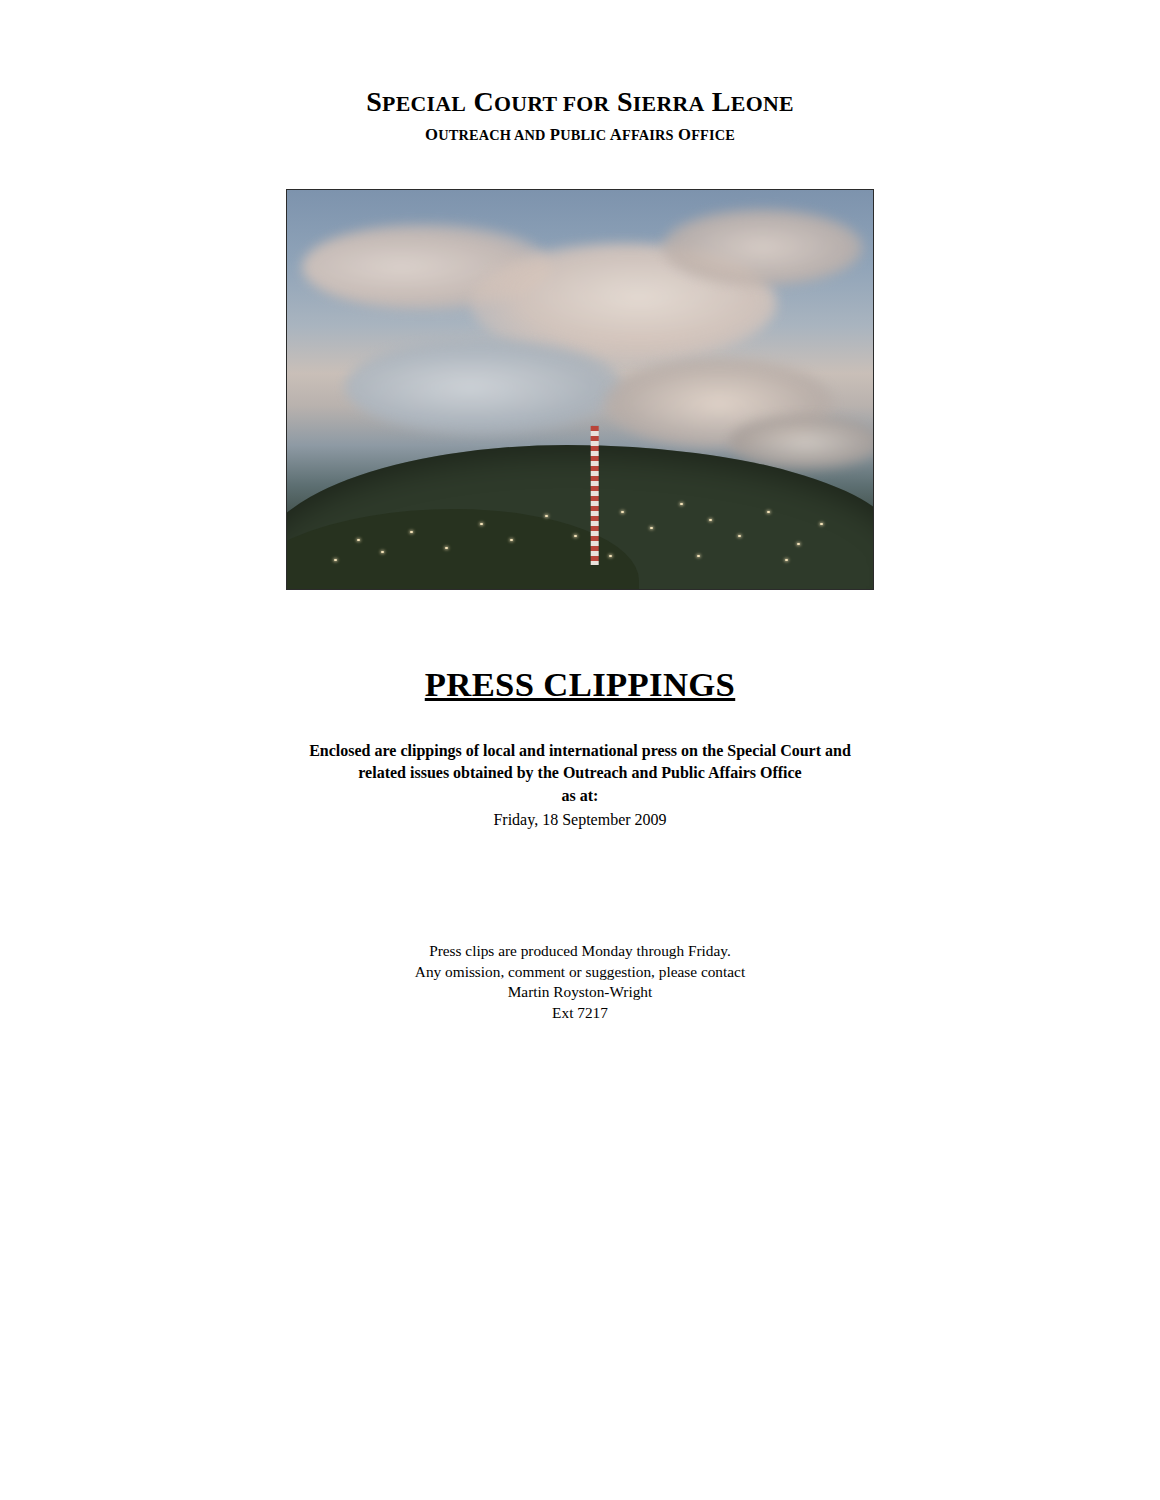SPECIAL COURT FOR SIERRA LEONE
OUTREACH AND PUBLIC AFFAIRS OFFICE
PRESS CLIPPINGS
Enclosed are clippings of local and international press on the Special Court and related issues obtained by the Outreach and Public Affairs Office
as at:
Friday, 18 September 2009
Press clips are produced Monday through Friday.
Any omission, comment or suggestion, please contact
Martin Royston-Wright
Ext 7217